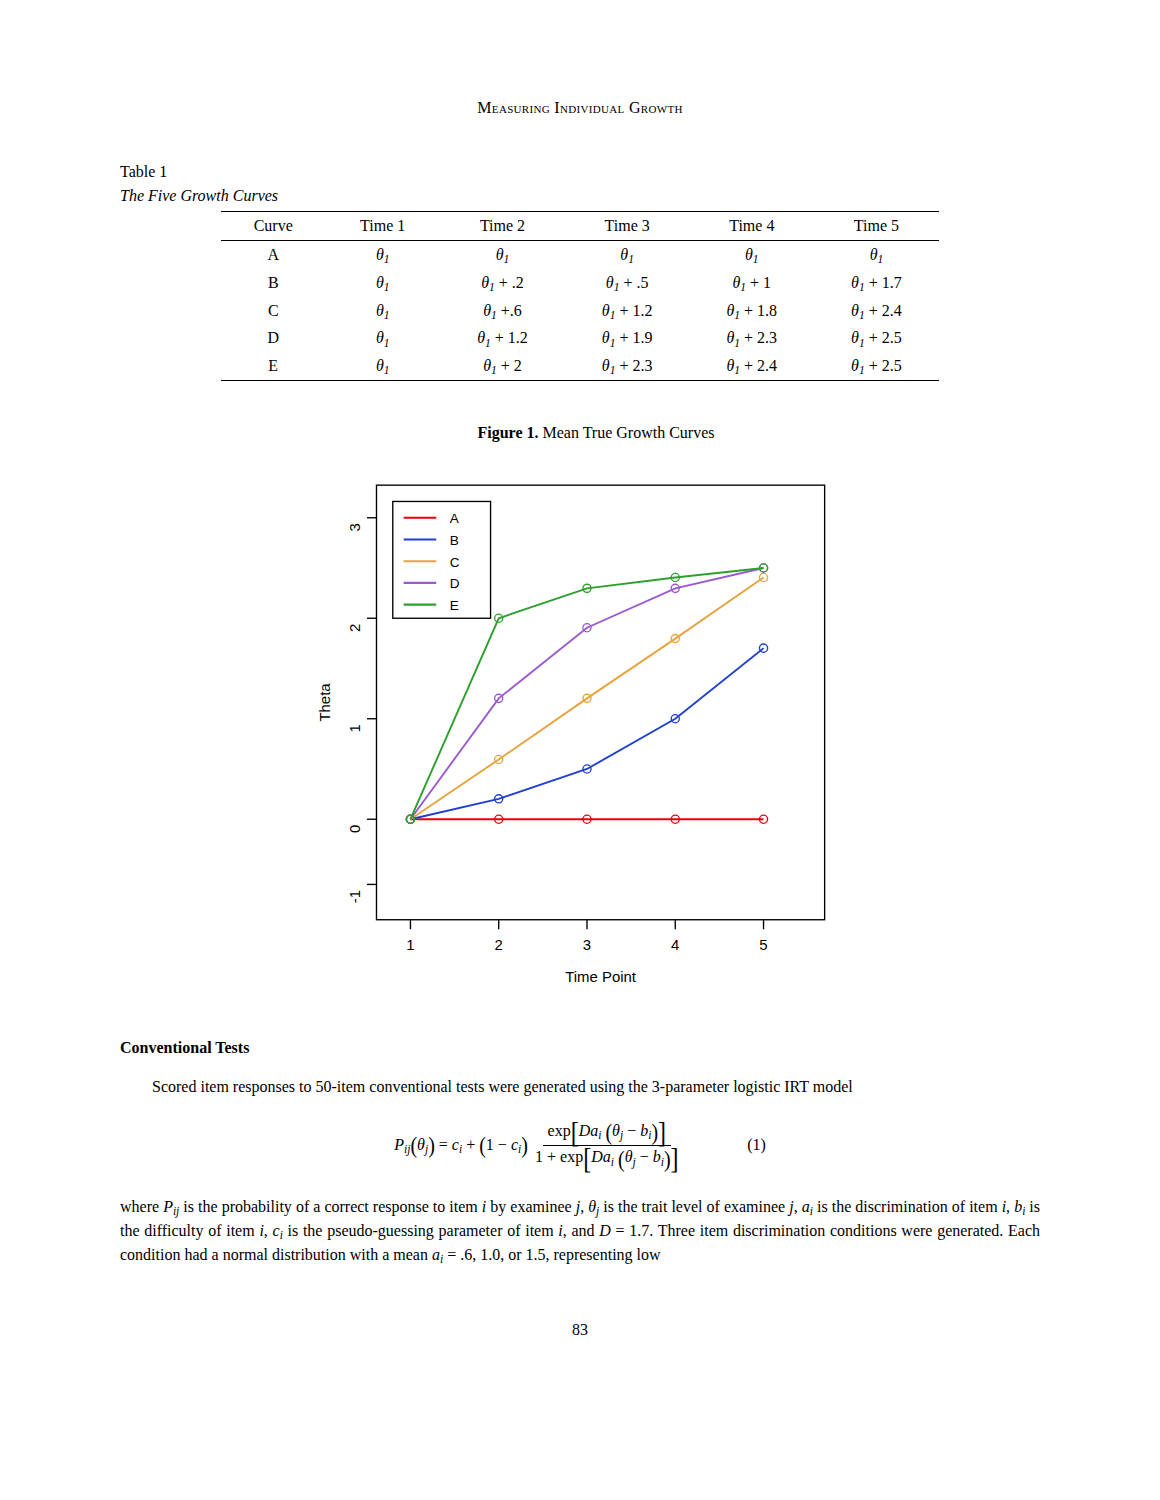Measuring Individual Growth
Table 1 The Five Growth Curves
| Curve | Time 1 | Time 2 | Time 3 | Time 4 | Time 5 |
| --- | --- | --- | --- | --- | --- |
| A | θ 1 | θ 1 | θ 1 | θ 1 | θ 1 |
| B | θ 1 | θ 1 + .2 | θ 1 + .5 | θ 1 + 1 | θ 1 + 1.7 |
| C | θ 1 | θ 1 +.6 | θ 1 + 1.2 | θ 1 + 1.8 | θ 1 + 2.4 |
| D | θ 1 | θ 1 + 1.2 | θ 1 + 1.9 | θ 1 + 2.3 | θ 1 + 2.5 |
| E | θ 1 | θ 1 + 2 | θ 1 + 2.3 | θ 1 + 2.4 | θ 1 + 2.5 |
Figure 1. Mean True Growth Curves
3 2 1 0 -1 Theta 1 2 3 4 5 Time Point A B C D E
Conventional Tests
Scored item responses to 50-item conventional tests were generated using the 3-parameter logistic IRT model
Pij ( θj ) = ci + ( 1 − ci ) exp[Dai (θj − bi)] 1 + exp[Dai (θj − bi)]
(1)
where Pij is the probability of a correct response to item i by examinee j, θj is the trait level of examinee j, ai is the discrimination of item i, bi is the difficulty of item i, ci is the pseudo-guessing parameter of item i, and D = 1.7. Three item discrimination conditions were generated. Each condition had a normal distribution with a mean ai = .6, 1.0, or 1.5, representing low
83